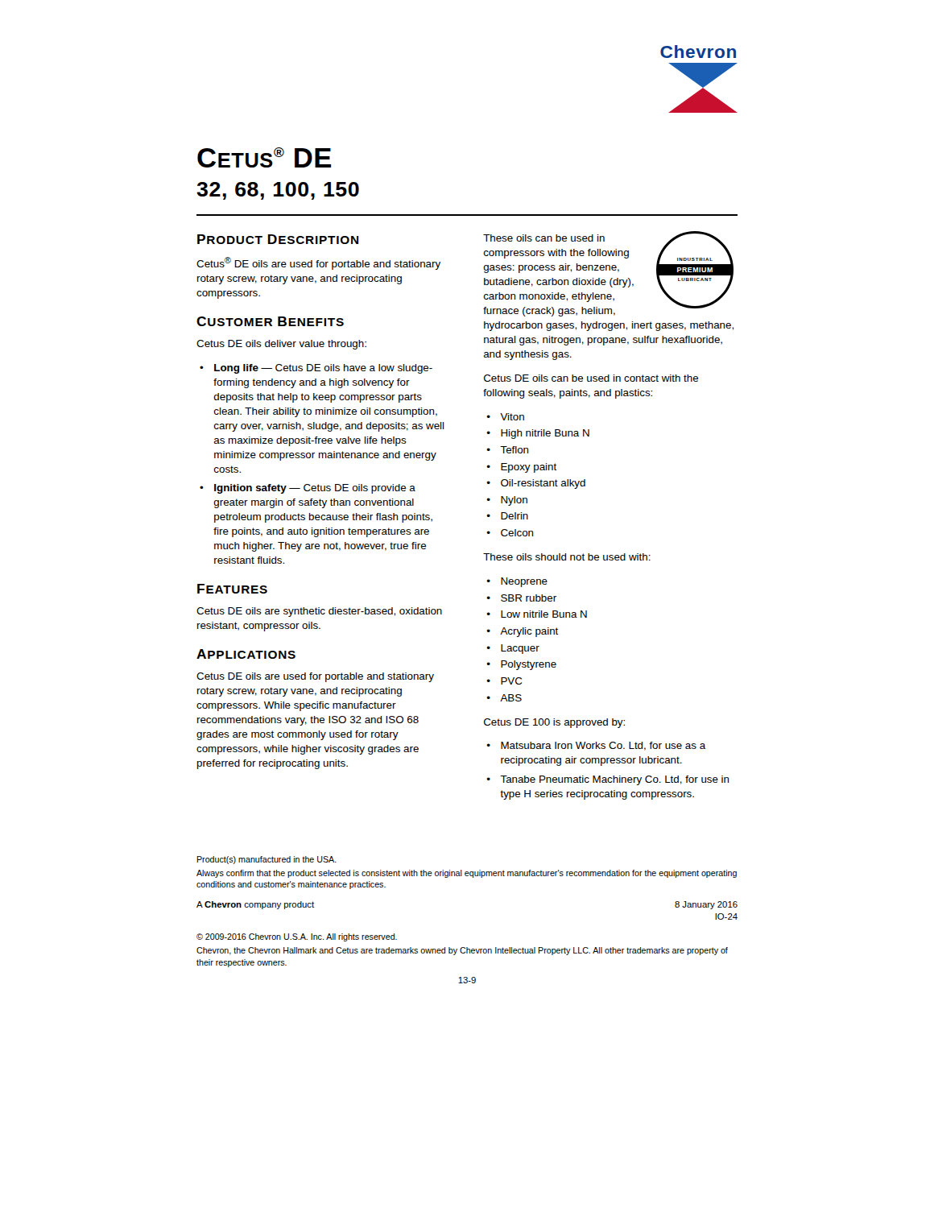Chevron
CETUS® DE
32, 68, 100, 150
PRODUCT DESCRIPTION
Cetus® DE oils are used for portable and stationary rotary screw, rotary vane, and reciprocating compressors.
CUSTOMER BENEFITS
Cetus DE oils deliver value through:
Long life — Cetus DE oils have a low sludge-forming tendency and a high solvency for deposits that help to keep compressor parts clean. Their ability to minimize oil consumption, carry over, varnish, sludge, and deposits; as well as maximize deposit-free valve life helps minimize compressor maintenance and energy costs.
Ignition safety — Cetus DE oils provide a greater margin of safety than conventional petroleum products because their flash points, fire points, and auto ignition temperatures are much higher. They are not, however, true fire resistant fluids.
FEATURES
Cetus DE oils are synthetic diester-based, oxidation resistant, compressor oils.
APPLICATIONS
Cetus DE oils are used for portable and stationary rotary screw, rotary vane, and reciprocating compressors. While specific manufacturer recommendations vary, the ISO 32 and ISO 68 grades are most commonly used for rotary compressors, while higher viscosity grades are preferred for reciprocating units.
INDUSTRIAL
PREMIUM
LUBRICANT
These oils can be used in compressors with the following gases: process air, benzene, butadiene, carbon dioxide (dry), carbon monoxide, ethylene, furnace (crack) gas, helium, hydrocarbon gases, hydrogen, inert gases, methane, natural gas, nitrogen, propane, sulfur hexafluoride, and synthesis gas.
Cetus DE oils can be used in contact with the following seals, paints, and plastics:
Viton
High nitrile Buna N
Teflon
Epoxy paint
Oil-resistant alkyd
Nylon
Delrin
Celcon
These oils should not be used with:
Neoprene
SBR rubber
Low nitrile Buna N
Acrylic paint
Lacquer
Polystyrene
PVC
ABS
Cetus DE 100 is approved by:
Matsubara Iron Works Co. Ltd, for use as a reciprocating air compressor lubricant.
Tanabe Pneumatic Machinery Co. Ltd, for use in type H series reciprocating compressors.
Product(s) manufactured in the USA.
Always confirm that the product selected is consistent with the original equipment manufacturer's recommendation for the equipment operating conditions and customer's maintenance practices.
A Chevron company product
8 January 2016
IO-24
© 2009-2016 Chevron U.S.A. Inc. All rights reserved.
Chevron, the Chevron Hallmark and Cetus are trademarks owned by Chevron Intellectual Property LLC. All other trademarks are property of their respective owners.
13-9